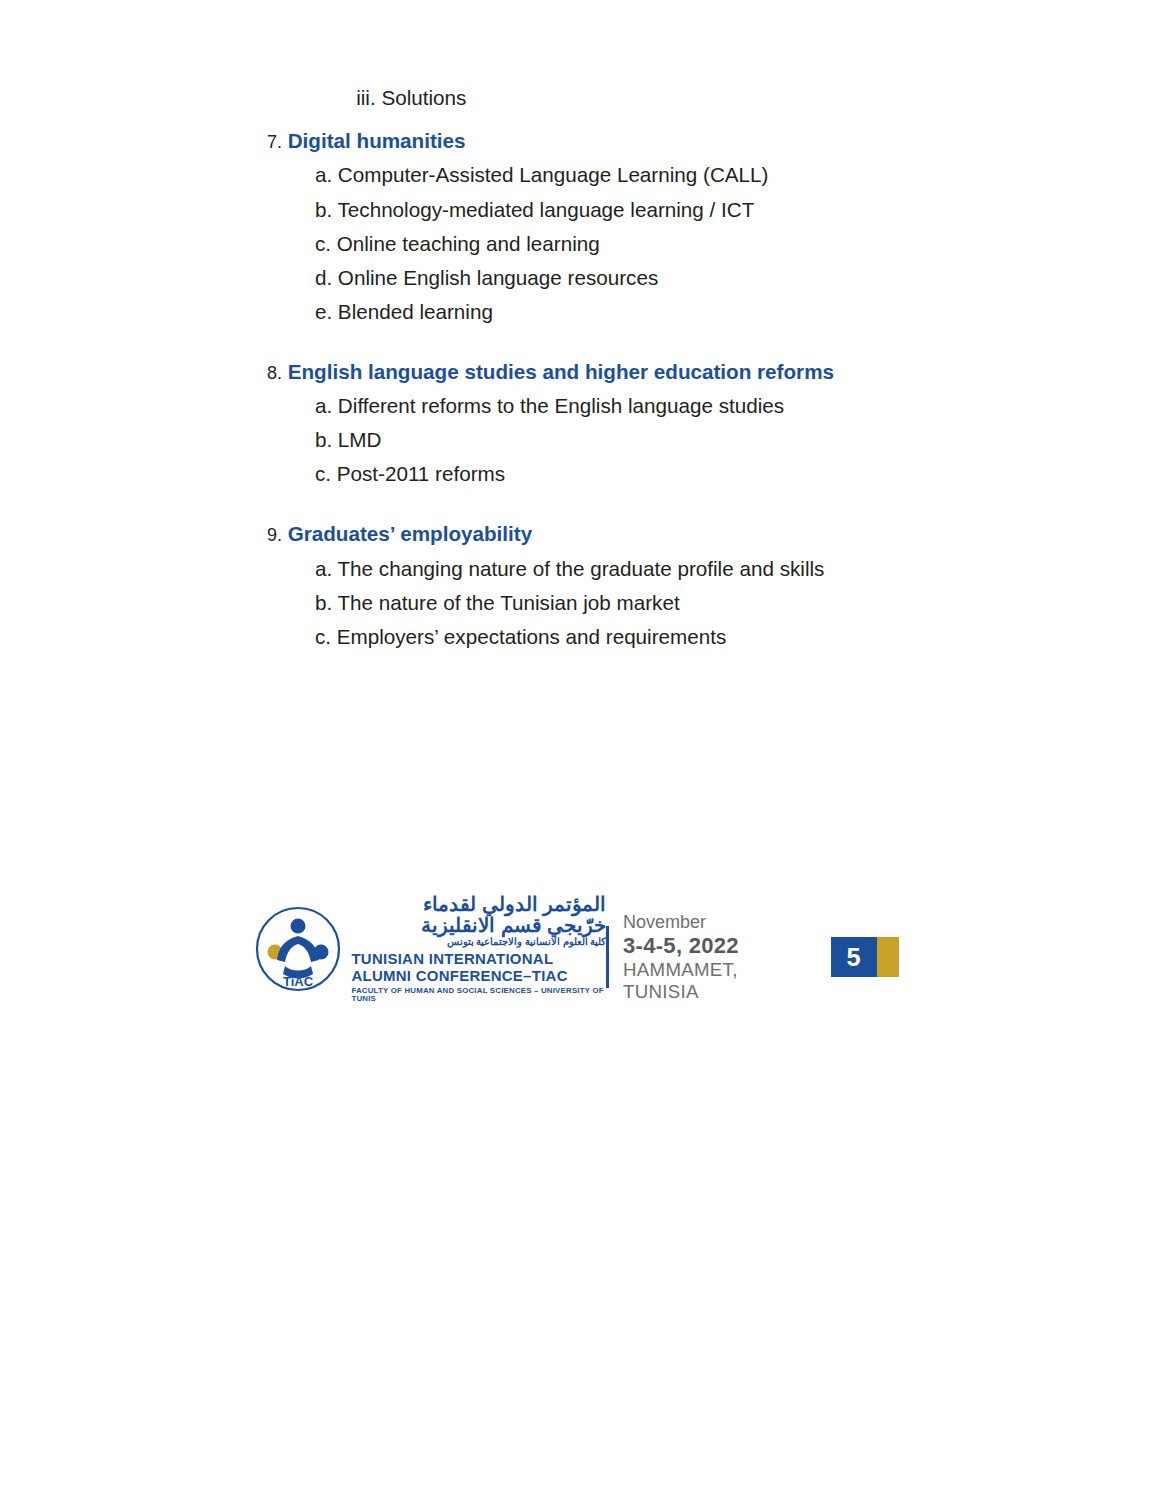iii. Solutions
7. Digital humanities
a. Computer-Assisted Language Learning (CALL)
b. Technology-mediated language learning / ICT
c. Online teaching and learning
d. Online English language resources
e. Blended learning
8. English language studies and higher education reforms
a. Different reforms to the English language studies
b. LMD
c. Post-2011 reforms
9. Graduates’ employability
a. The changing nature of the graduate profile and skills
b. The nature of the Tunisian job market
c. Employers’ expectations and requirements
TiAC
المؤتمر الدولي لقدماء
خرّيجي قسم الانقليزية
كلية العلوم الانسانية والاجتماعية بتونس
TUNISIAN INTERNATIONAL
ALUMNI CONFERENCE–TIAC
FACULTY OF HUMAN AND SOCIAL SCIENCES – UNIVERSITY OF TUNIS
November
3-4-5, 2022
HAMMAMET, TUNISIA
5